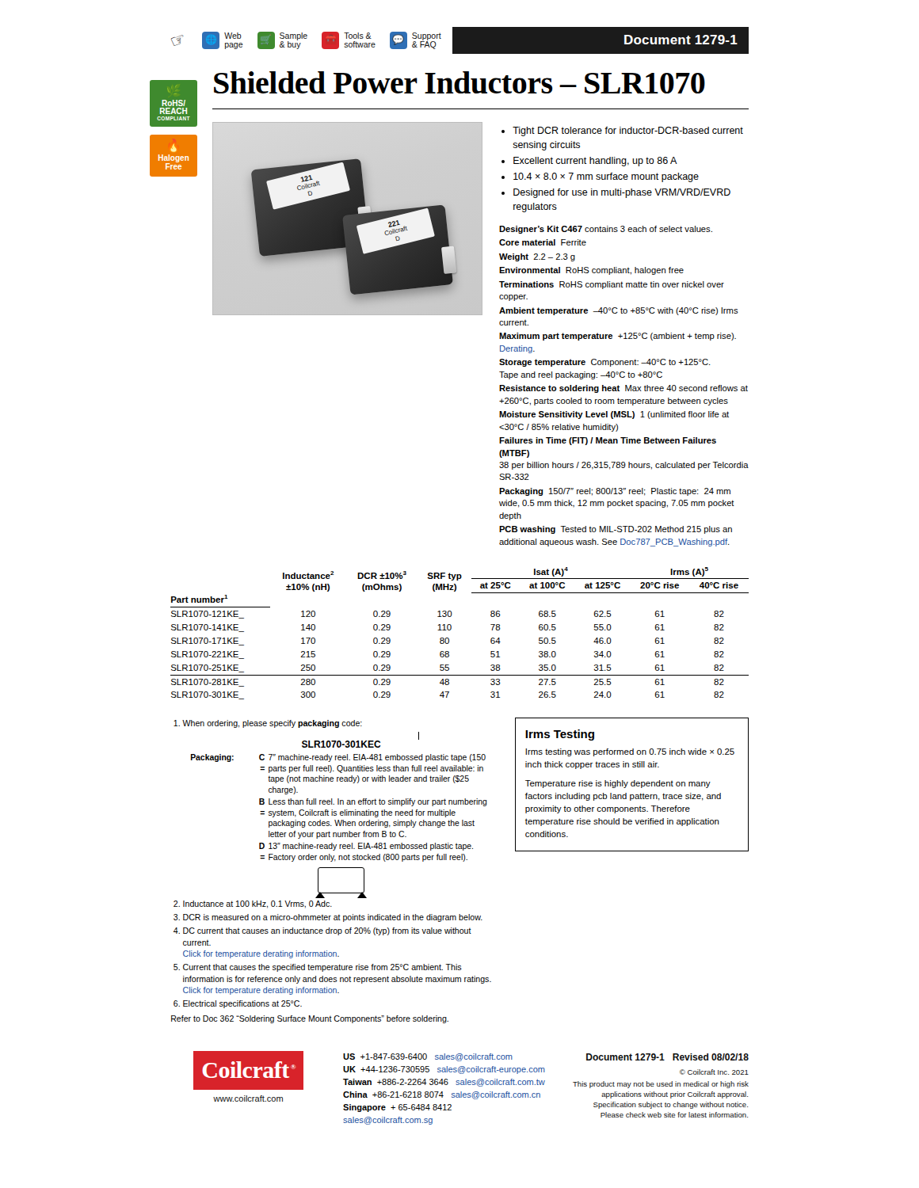☞
🌐
Web
page
🛒
Sample
& buy
🧰
Tools &
software
💬
Support
& FAQ
Document 1279-1
🌿 RoHS/
REACH COMPLIANT
🔥 Halogen
Free
Shielded Power Inductors – SLR1070
121 Coilcraft
D
221 Coilcraft
D
Tight DCR tolerance for inductor-DCR-based current sensing circuits
Excellent current handling, up to 86 A
10.4 × 8.0 × 7 mm surface mount package
Designed for use in multi-phase VRM/VRD/EVRD regulators
Designer’s Kit C467 contains 3 each of select values.
Core material Ferrite
Weight 2.2 – 2.3 g
Environmental RoHS compliant, halogen free
Terminations RoHS compliant matte tin over nickel over copper.
Ambient temperature –40°C to +85°C with (40°C rise) Irms current.
Maximum part temperature +125°C (ambient + temp rise). Derating.
Storage temperature Component: –40°C to +125°C.
Tape and reel packaging: –40°C to +80°C
Resistance to soldering heat Max three 40 second reflows at +260°C, parts cooled to room temperature between cycles
Moisture Sensitivity Level (MSL) 1 (unlimited floor life at <30°C / 85% relative humidity)
Failures in Time (FIT) / Mean Time Between Failures (MTBF)
38 per billion hours / 26,315,789 hours, calculated per Telcordia SR-332
Packaging 150/7″ reel; 800/13″ reel; Plastic tape: 24 mm wide, 0.5 mm thick, 12 mm pocket spacing, 7.05 mm pocket depth
PCB washing Tested to MIL-STD-202 Method 215 plus an additional aqueous wash. See Doc787_PCB_Washing.pdf.
| | Inductance 2 ±10% (nH) | DCR ±10% 3 (mOhms) | SRF typ (MHz) | Isat (A) 4 | Irms (A) 5 |
| --- | --- | --- | --- | --- | --- |
| at 25°C | at 100°C | at 125°C | 20°C rise | 40°C rise |
| Part number 1 | |
| SLR1070-121KE_ | 120 | 0.29 | 130 | 86 | 68.5 | 62.5 | 61 | 82 |
| SLR1070-141KE_ | 140 | 0.29 | 110 | 78 | 60.5 | 55.0 | 61 | 82 |
| SLR1070-171KE_ | 170 | 0.29 | 80 | 64 | 50.5 | 46.0 | 61 | 82 |
| SLR1070-221KE_ | 215 | 0.29 | 68 | 51 | 38.0 | 34.0 | 61 | 82 |
| SLR1070-251KE_ | 250 | 0.29 | 55 | 38 | 35.0 | 31.5 | 61 | 82 |
| SLR1070-281KE_ | 280 | 0.29 | 48 | 33 | 27.5 | 25.5 | 61 | 82 |
| SLR1070-301KE_ | 300 | 0.29 | 47 | 31 | 26.5 | 24.0 | 61 | 82 |
When ordering, please specify packaging code:
SLR1070-301KEC
Packaging:
C =
7″ machine-ready reel. EIA-481 embossed plastic tape (150 parts per full reel). Quantities less than full reel available: in tape (not machine ready) or with leader and trailer ($25 charge).
B =
Less than full reel. In an effort to simplify our part numbering system, Coilcraft is eliminating the need for multiple packaging codes. When ordering, simply change the last letter of your part number from B to C.
D =
13″ machine-ready reel. EIA-481 embossed plastic tape. Factory order only, not stocked (800 parts per full reel).
Inductance at 100 kHz, 0.1 Vrms, 0 Adc.
DCR is measured on a micro-ohmmeter at points indicated in the diagram below.
DC current that causes an inductance drop of 20% (typ) from its value without current.
Click for temperature derating information.
Current that causes the specified temperature rise from 25°C ambient. This information is for reference only and does not represent absolute maximum ratings. Click for temperature derating information.
Electrical specifications at 25°C.
Refer to Doc 362 “Soldering Surface Mount Components” before soldering.
Irms Testing
Irms testing was performed on 0.75 inch wide × 0.25 inch thick copper traces in still air.
Temperature rise is highly dependent on many factors including pcb land pattern, trace size, and proximity to other components. Therefore temperature rise should be verified in application conditions.
Coilcraft®
www.coilcraft.com
US +1-847-639-6400 sales@coilcraft.com
UK +44-1236-730595 sales@coilcraft-europe.com
Taiwan +886-2-2264 3646 sales@coilcraft.com.tw
China +86-21-6218 8074 sales@coilcraft.com.cn
Singapore + 65-6484 8412 sales@coilcraft.com.sg
Document 1279-1 Revised 08/02/18
© Coilcraft Inc. 2021
This product may not be used in medical or high risk applications without prior Coilcraft approval.
Specification subject to change without notice.
Please check web site for latest information.